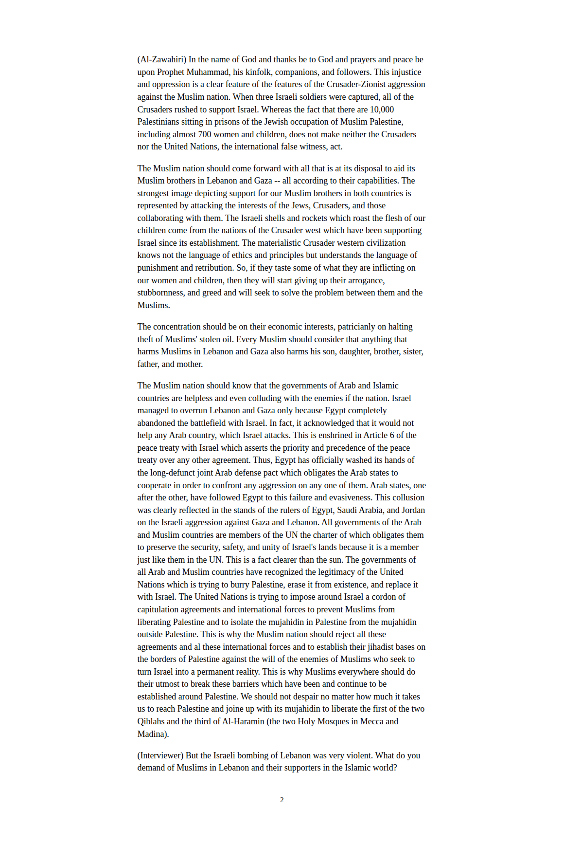(Al-Zawahiri) In the name of God and thanks be to God and prayers and peace be upon Prophet Muhammad, his kinfolk, companions, and followers. This injustice and oppression is a clear feature of the features of the Crusader-Zionist aggression against the Muslim nation. When three Israeli soldiers were captured, all of the Crusaders rushed to support Israel. Whereas the fact that there are 10,000 Palestinians sitting in prisons of the Jewish occupation of Muslim Palestine, including almost 700 women and children, does not make neither the Crusaders nor the United Nations, the international false witness, act.
The Muslim nation should come forward with all that is at its disposal to aid its Muslim brothers in Lebanon and Gaza -- all according to their capabilities. The strongest image depicting support for our Muslim brothers in both countries is represented by attacking the interests of the Jews, Crusaders, and those collaborating with them. The Israeli shells and rockets which roast the flesh of our children come from the nations of the Crusader west which have been supporting Israel since its establishment. The materialistic Crusader western civilization knows not the language of ethics and principles but understands the language of punishment and retribution. So, if they taste some of what they are inflicting on our women and children, then they will start giving up their arrogance, stubbornness, and greed and will seek to solve the problem between them and the Muslims.
The concentration should be on their economic interests, patricianly on halting theft of Muslims' stolen oil. Every Muslim should consider that anything that harms Muslims in Lebanon and Gaza also harms his son, daughter, brother, sister, father, and mother.
The Muslim nation should know that the governments of Arab and Islamic countries are helpless and even colluding with the enemies if the nation. Israel managed to overrun Lebanon and Gaza only because Egypt completely abandoned the battlefield with Israel. In fact, it acknowledged that it would not help any Arab country, which Israel attacks. This is enshrined in Article 6 of the peace treaty with Israel which asserts the priority and precedence of the peace treaty over any other agreement. Thus, Egypt has officially washed its hands of the long-defunct joint Arab defense pact which obligates the Arab states to cooperate in order to confront any aggression on any one of them. Arab states, one after the other, have followed Egypt to this failure and evasiveness. This collusion was clearly reflected in the stands of the rulers of Egypt, Saudi Arabia, and Jordan on the Israeli aggression against Gaza and Lebanon. All governments of the Arab and Muslim countries are members of the UN the charter of which obligates them to preserve the security, safety, and unity of Israel's lands because it is a member just like them in the UN. This is a fact clearer than the sun. The governments of all Arab and Muslim countries have recognized the legitimacy of the United Nations which is trying to burry Palestine, erase it from existence, and replace it with Israel. The United Nations is trying to impose around Israel a cordon of capitulation agreements and international forces to prevent Muslims from liberating Palestine and to isolate the mujahidin in Palestine from the mujahidin outside Palestine. This is why the Muslim nation should reject all these agreements and al these international forces and to establish their jihadist bases on the borders of Palestine against the will of the enemies of Muslims who seek to turn Israel into a permanent reality. This is why Muslims everywhere should do their utmost to break these barriers which have been and continue to be established around Palestine. We should not despair no matter how much it takes us to reach Palestine and joine up with its mujahidin to liberate the first of the two Qiblahs and the third of Al-Haramin (the two Holy Mosques in Mecca and Madina).
(Interviewer) But the Israeli bombing of Lebanon was very violent. What do you demand of Muslims in Lebanon and their supporters in the Islamic world?
2